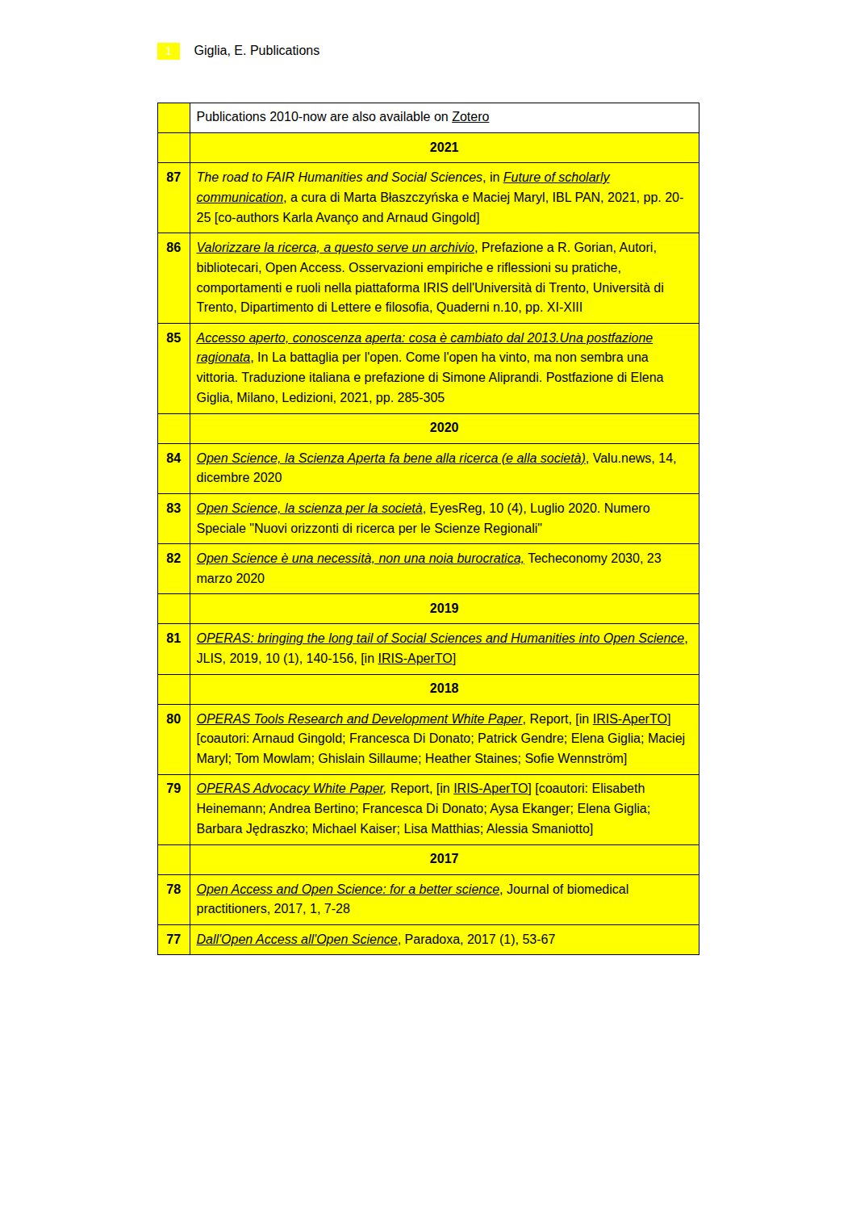1 Giglia, E. Publications
| | Publications 2010-now are also available on Zotero |
| | 2021 |
| 87 | The road to FAIR Humanities and Social Sciences , in Future of scholarly communication , a cura di Marta Błaszczyńska e Maciej Maryl, IBL PAN, 2021, pp. 20-25 [co-authors Karla Avanço and Arnaud Gingold] |
| 86 | Valorizzare la ricerca, a questo serve un archivio , Prefazione a R. Gorian, Autori, bibliotecari, Open Access. Osservazioni empiriche e riflessioni su pratiche, comportamenti e ruoli nella piattaforma IRIS dell'Università di Trento, Università di Trento, Dipartimento di Lettere e filosofia, Quaderni n.10, pp. XI-XIII |
| 85 | Accesso aperto, conoscenza aperta: cosa è cambiato dal 2013.Una postfazione ragionata , In La battaglia per l'open. Come l'open ha vinto, ma non sembra una vittoria. Traduzione italiana e prefazione di Simone Aliprandi. Postfazione di Elena Giglia, Milano, Ledizioni, 2021, pp. 285-305 |
| | 2020 |
| 84 | Open Science, la Scienza Aperta fa bene alla ricerca (e alla società) , Valu.news, 14, dicembre 2020 |
| 83 | Open Science, la scienza per la società , EyesReg, 10 (4), Luglio 2020. Numero Speciale "Nuovi orizzonti di ricerca per le Scienze Regionali" |
| 82 | Open Science è una necessità, non una noia burocratica, Techeconomy 2030, 23 marzo 2020 |
| | 2019 |
| 81 | OPERAS: bringing the long tail of Social Sciences and Humanities into Open Science , JLIS, 2019, 10 (1), 140-156, [in IRIS-AperTO ] |
| | 2018 |
| 80 | OPERAS Tools Research and Development White Paper , Report, [in IRIS-AperTO ] [coautori: Arnaud Gingold; Francesca Di Donato; Patrick Gendre; Elena Giglia; Maciej Maryl; Tom Mowlam; Ghislain Sillaume; Heather Staines; Sofie Wennström] |
| 79 | OPERAS Advocacy White Paper , Report, [in IRIS-AperTO ] [coautori: Elisabeth Heinemann; Andrea Bertino; Francesca Di Donato; Aysa Ekanger; Elena Giglia; Barbara Jędraszko; Michael Kaiser; Lisa Matthias; Alessia Smaniotto] |
| | 2017 |
| 78 | Open Access and Open Science: for a better science , Journal of biomedical practitioners, 2017, 1, 7-28 |
| 77 | Dall'Open Access all'Open Science , Paradoxa, 2017 (1), 53-67 |